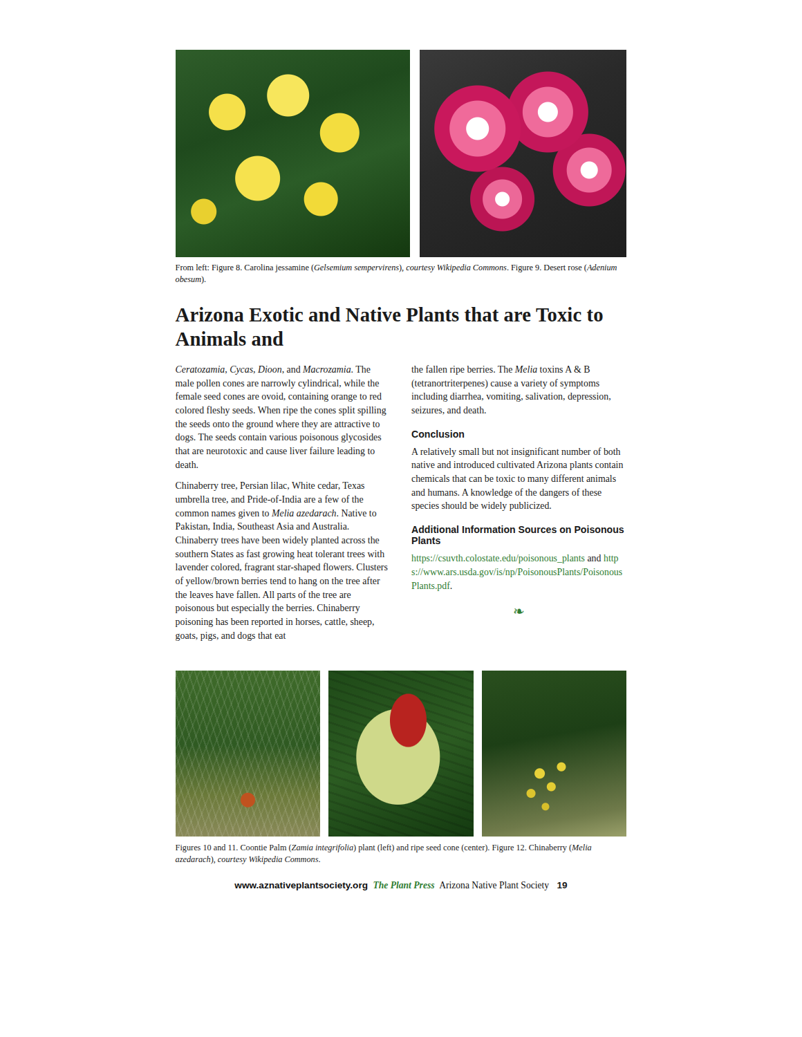From left: Figure 8. Carolina jessamine (Gelsemium sempervirens), courtesy Wikipedia Commons. Figure 9. Desert rose (Adenium obesum).
Arizona Exotic and Native Plants that are Toxic to Animals and
Ceratozamia, Cycas, Dioon, and Macrozamia. The male pollen cones are narrowly cylindrical, while the female seed cones are ovoid, containing orange to red colored fleshy seeds. When ripe the cones split spilling the seeds onto the ground where they are attractive to dogs. The seeds contain various poisonous glycosides that are neurotoxic and cause liver failure leading to death.
Chinaberry tree, Persian lilac, White cedar, Texas umbrella tree, and Pride-of-India are a few of the common names given to Melia azedarach. Native to Pakistan, India, Southeast Asia and Australia. Chinaberry trees have been widely planted across the southern States as fast growing heat tolerant trees with lavender colored, fragrant star-shaped flowers. Clusters of yellow/brown berries tend to hang on the tree after the leaves have fallen. All parts of the tree are poisonous but especially the berries. Chinaberry poisoning has been reported in horses, cattle, sheep, goats, pigs, and dogs that eat
the fallen ripe berries. The Melia toxins A & B (tetranortriterpenes) cause a variety of symptoms including diarrhea, vomiting, salivation, depression, seizures, and death.
Conclusion
A relatively small but not insignificant number of both native and introduced cultivated Arizona plants contain chemicals that can be toxic to many different animals and humans. A knowledge of the dangers of these species should be widely publicized.
Additional Information Sources on Poisonous Plants
https://csuvth.colostate.edu/poisonous_plants and https://www.ars.usda.gov/is/np/PoisonousPlants/PoisonousPlants.pdf.
❧
Figures 10 and 11. Coontie Palm (Zamia integrifolia) plant (left) and ripe seed cone (center). Figure 12. Chinaberry (Melia azedarach), courtesy Wikipedia Commons.
www.aznativeplantsociety.org The Plant Press Arizona Native Plant Society 19